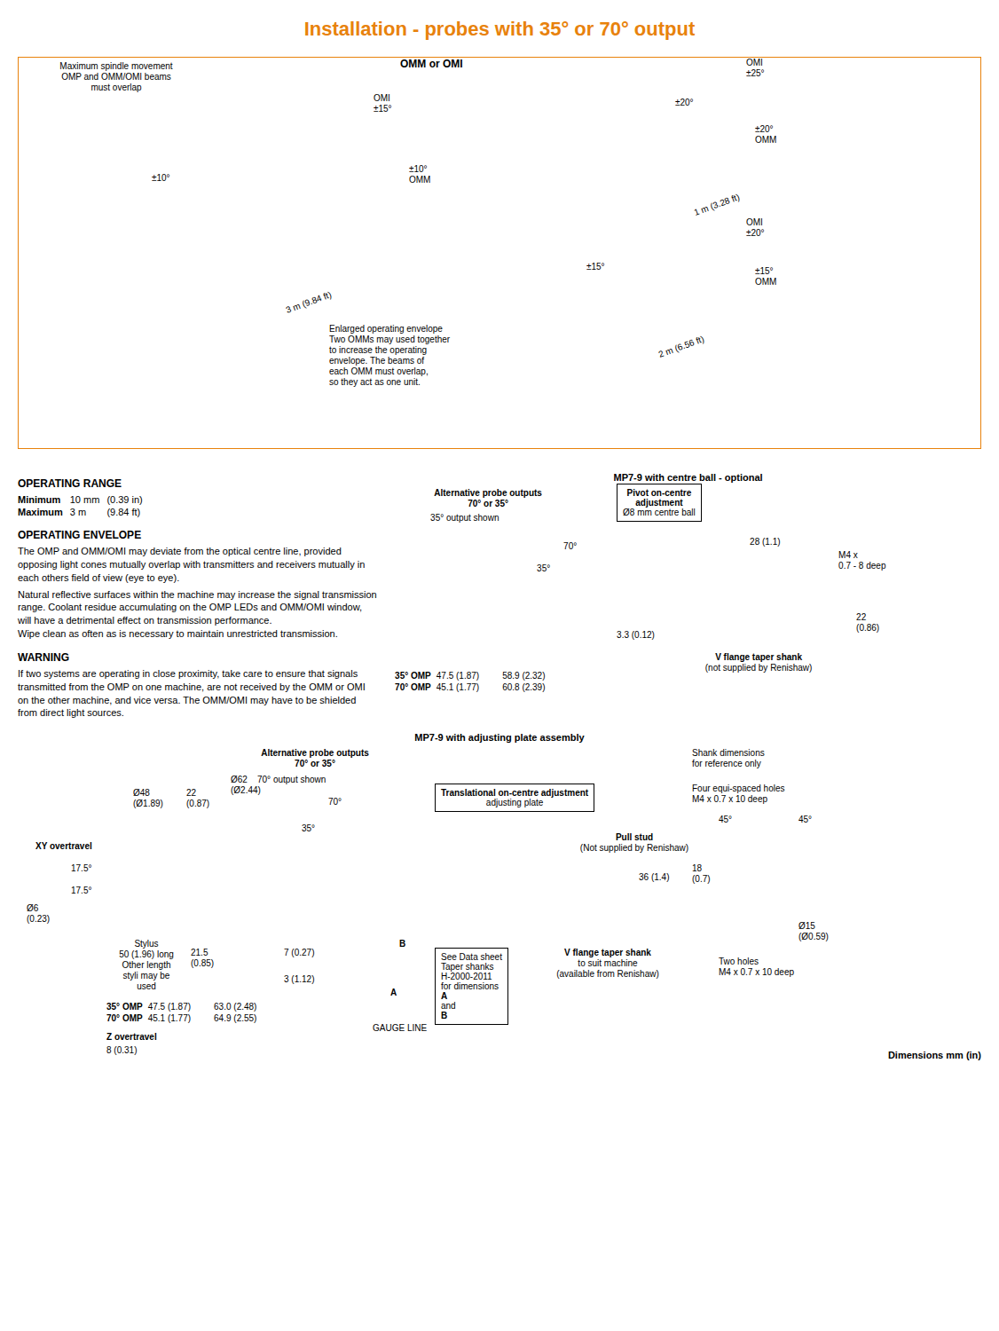Installation - probes with 35° or 70° output
Maximum spindle movement
OMP and OMM/OMI beams
must overlap
OMM or OMI
OMI
±15°
±10°
±10°
OMM
3 m (9.84 ft)
OMI
±25°
±20°
±20°
OMM
1 m (3.28 ft)
OMI
±20°
±15°
±15°
OMM
2 m (6.56 ft)
Enlarged operating envelope
Two OMMs may used together
to increase the operating
envelope. The beams of
each OMM must overlap,
so they act as one unit.
OPERATING RANGE
| Minimum | 10 mm | (0.39 in) |
| Maximum | 3 m | (9.84 ft) |
OPERATING ENVELOPE
The OMP and OMM/OMI may deviate from the optical centre line, provided opposing light cones mutually overlap with transmitters and receivers mutually in each others field of view (eye to eye).
Natural reflective surfaces within the machine may increase the signal transmission range. Coolant residue accumulating on the OMP LEDs and OMM/OMI window, will have a detrimental effect on transmission performance.
Wipe clean as often as is necessary to maintain unrestricted transmission.
WARNING
If two systems are operating in close proximity, take care to ensure that signals transmitted from the OMP on one machine, are not received by the OMM or OMI on the other machine, and vice versa. The OMM/OMI may have to be shielded from direct light sources.
MP7-9 with centre ball - optional
Alternative probe outputs
70° or 35°
35° output shown
Pivot on-centre
adjustment Ø8 mm centre ball
70°
35°
28 (1.1)
M4 x
0.7 - 8 deep
22
(0.86)
V flange taper shank
(not supplied by Renishaw)
3.3 (0.12)
| 35° OMP | 47.5 (1.87) | 58.9 (2.32) |
| 70° OMP | 45.1 (1.77) | 60.8 (2.39) |
MP7-9 with adjusting plate assembly
Alternative probe outputs
70° or 35°
70° output shown
Shank dimensions
for reference only
Translational on-centre adjustment adjusting plate
Four equi-spaced holes
M4 x 0.7 x 10 deep
45°
45°
Ø48
(Ø1.89)
22
(0.87)
Ø62
(Ø2.44)
70°
35°
XY overtravel
17.5°
17.5°
Ø6
(0.23)
Pull stud
(Not supplied by Renishaw)
36 (1.4)
18
(0.7)
Stylus
50 (1.96) long
Other length
styli may be
used
21.5
(0.85)
7 (0.27)
3 (1.12)
B
A
See Data sheet
Taper shanks
H-2000-2011
for dimensions
A and B
V flange taper shank
to suit machine
(available from Renishaw)
Ø15
(Ø0.59)
Two holes
M4 x 0.7 x 10 deep
| 35° OMP | 47.5 (1.87) | 63.0 (2.48) |
| 70° OMP | 45.1 (1.77) | 64.9 (2.55) |
GAUGE LINE
Z overtravel
8 (0.31)
Dimensions mm (in)